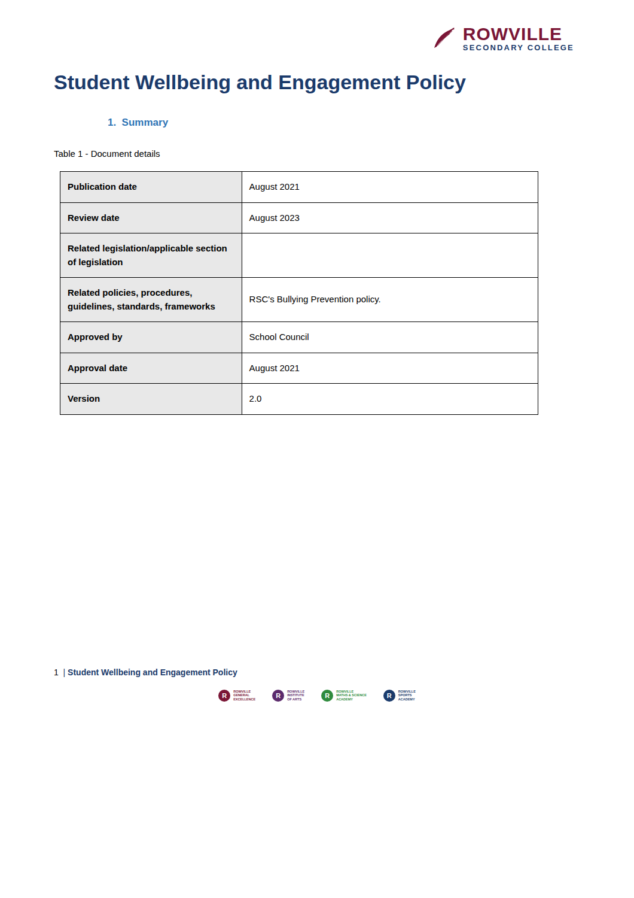ROWVILLE SECONDARY COLLEGE
Student Wellbeing and Engagement Policy
1. Summary
Table 1 - Document details
| Publication date | August 2021 |
| Review date | August 2023 |
| Related legislation/applicable section of legislation | |
| Related policies, procedures, guidelines, standards, frameworks | RSC's Bullying Prevention policy. |
| Approved by | School Council |
| Approval date | August 2021 |
| Version | 2.0 |
1 | Student Wellbeing and Engagement Policy
R
ROWVILLE
GENERAL
EXCELLENCE
R
ROWVILLE
INSTITUTE
OF ARTS
R
ROWVILLE
MATHS & SCIENCE
ACADEMY
R
ROWVILLE
SPORTS
ACADEMY